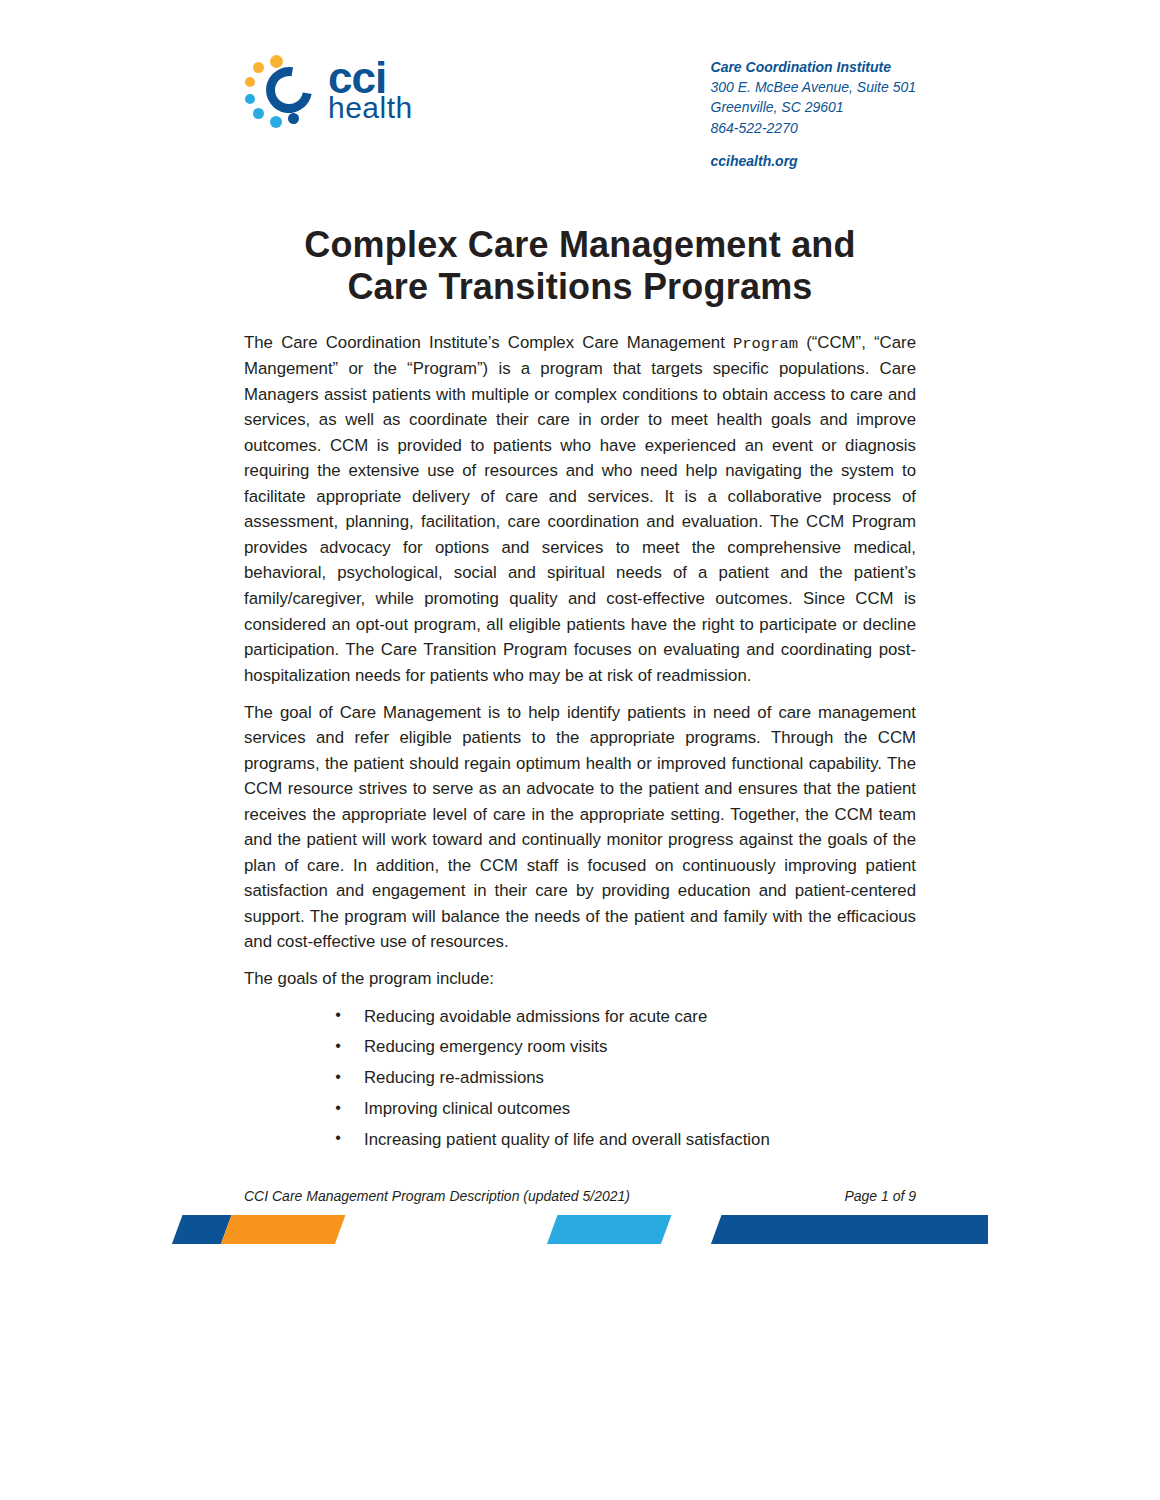cci
health
Care Coordination Institute
300 E. McBee Avenue, Suite 501
Greenville, SC 29601
864-522-2270 ccihealth.org
Complex Care Management and
Care Transitions Programs
The Care Coordination Institute’s Complex Care Management Program (“CCM”, “Care Mangement” or the “Program”) is a program that targets specific populations. Care Managers assist patients with multiple or complex conditions to obtain access to care and services, as well as coordinate their care in order to meet health goals and improve outcomes. CCM is provided to patients who have experienced an event or diagnosis requiring the extensive use of resources and who need help navigating the system to facilitate appropriate delivery of care and services. It is a collaborative process of assessment, planning, facilitation, care coordination and evaluation. The CCM Program provides advocacy for options and services to meet the comprehensive medical, behavioral, psychological, social and spiritual needs of a patient and the patient’s family/caregiver, while promoting quality and cost-effective outcomes. Since CCM is considered an opt-out program, all eligible patients have the right to participate or decline participation. The Care Transition Program focuses on evaluating and coordinating post-hospitalization needs for patients who may be at risk of readmission.
The goal of Care Management is to help identify patients in need of care management services and refer eligible patients to the appropriate programs. Through the CCM programs, the patient should regain optimum health or improved functional capability. The CCM resource strives to serve as an advocate to the patient and ensures that the patient receives the appropriate level of care in the appropriate setting. Together, the CCM team and the patient will work toward and continually monitor progress against the goals of the plan of care. In addition, the CCM staff is focused on continuously improving patient satisfaction and engagement in their care by providing education and patient-centered support. The program will balance the needs of the patient and family with the efficacious and cost-effective use of resources.
The goals of the program include:
Reducing avoidable admissions for acute care
Reducing emergency room visits
Reducing re-admissions
Improving clinical outcomes
Increasing patient quality of life and overall satisfaction
CCI Care Management Program Description (updated 5/2021) Page 1 of 9